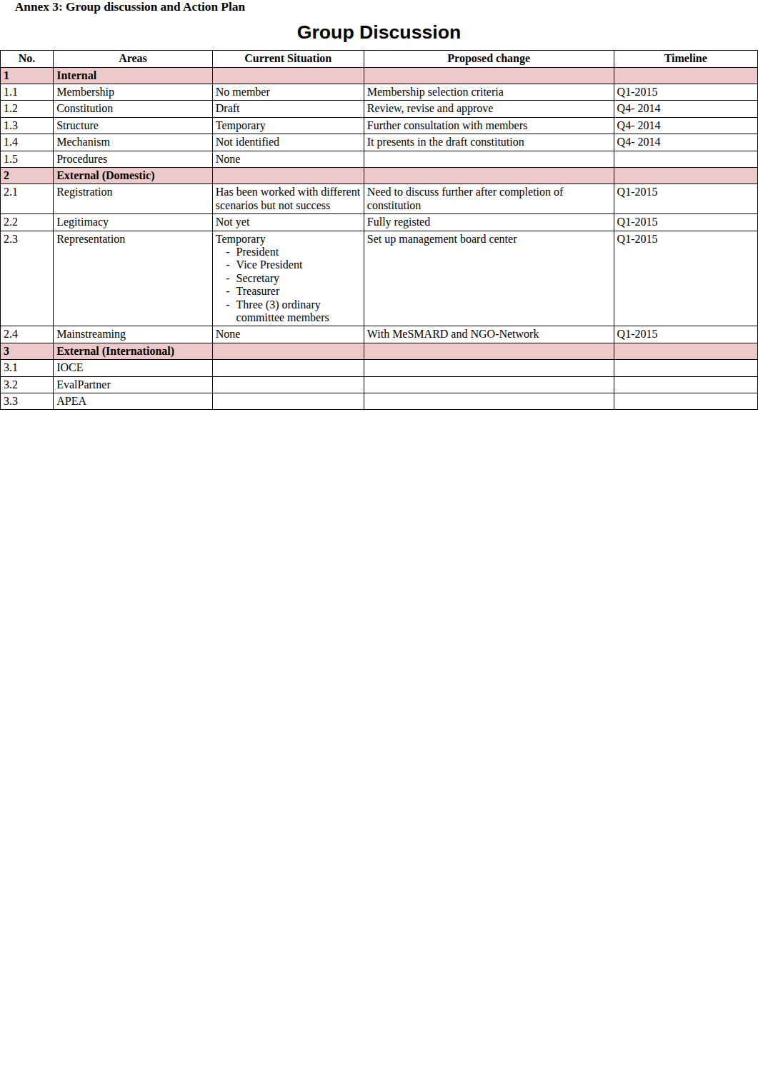Annex 3: Group discussion and Action Plan
Group Discussion
| No. | Areas | Current Situation | Proposed change | Timeline |
| --- | --- | --- | --- | --- |
| 1 | Internal | | | |
| 1.1 | Membership | No member | Membership selection criteria | Q1-2015 |
| 1.2 | Constitution | Draft | Review, revise and approve | Q4- 2014 |
| 1.3 | Structure | Temporary | Further consultation with members | Q4- 2014 |
| 1.4 | Mechanism | Not identified | It presents in the draft constitution | Q4- 2014 |
| 1.5 | Procedures | None | | |
| 2 | External (Domestic) | | | |
| 2.1 | Registration | Has been worked with different scenarios but not success | Need to discuss further after completion of constitution | Q1-2015 |
| 2.2 | Legitimacy | Not yet | Fully registed | Q1-2015 |
| 2.3 | Representation | Temporary President Vice President Secretary Treasurer Three (3) ordinary committee members | Set up management board center | Q1-2015 |
| 2.4 | Mainstreaming | None | With MeSMARD and NGO-Network | Q1-2015 |
| 3 | External (International) | | | |
| 3.1 | IOCE | | | |
| 3.2 | EvalPartner | | | |
| 3.3 | APEA | | | |